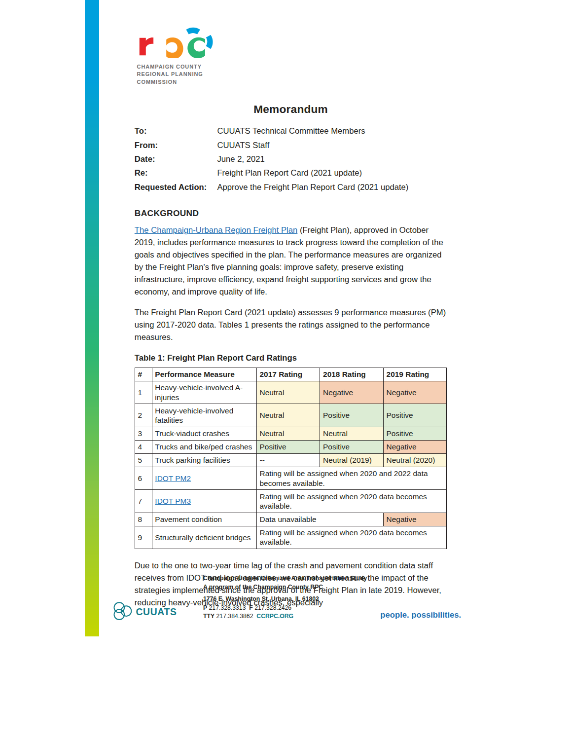Champaign County
Regional Planning
Commission
Memorandum
| To: | CUUATS Technical Committee Members |
| From: | CUUATS Staff |
| Date: | June 2, 2021 |
| Re: | Freight Plan Report Card (2021 update) |
| Requested Action: | Approve the Freight Plan Report Card (2021 update) |
BACKGROUND
The Champaign-Urbana Region Freight Plan (Freight Plan), approved in October 2019, includes performance measures to track progress toward the completion of the goals and objectives specified in the plan. The performance measures are organized by the Freight Plan's five planning goals: improve safety, preserve existing infrastructure, improve efficiency, expand freight supporting services and grow the economy, and improve quality of life.
The Freight Plan Report Card (2021 update) assesses 9 performance measures (PM) using 2017-2020 data. Tables 1 presents the ratings assigned to the performance measures.
Table 1: Freight Plan Report Card Ratings
| # | Performance Measure | 2017 Rating | 2018 Rating | 2019 Rating |
| --- | --- | --- | --- | --- |
| 1 | Heavy-vehicle-involved A-injuries | Neutral | Negative | Negative |
| 2 | Heavy-vehicle-involved fatalities | Neutral | Positive | Positive |
| 3 | Truck-viaduct crashes | Neutral | Neutral | Positive |
| 4 | Trucks and bike/ped crashes | Positive | Positive | Negative |
| 5 | Truck parking facilities | -- | Neutral (2019) | Neutral (2020) |
| 6 | IDOT PM2 | Rating will be assigned when 2020 and 2022 data becomes available. |
| 7 | IDOT PM3 | Rating will be assigned when 2020 data becomes available. |
| 8 | Pavement condition | Data unavailable | Negative |
| 9 | Structurally deficient bridges | Rating will be assigned when 2020 data becomes available. |
Due to the one to two-year time lag of the crash and pavement condition data staff receives from IDOT and local agencies, we cannot yet measure the impact of the strategies implemented since the approval of the Freight Plan in late 2019. However, reducing heavy-vehicle-involved crashes, especially
CUUATS
Champaign-Urbana Urbanized Area Transportation Study
A program of the Champaign County RPC
1776 E. Washington St. Urbana, IL 61802
P 217.328.3313 F 217.328.2426
TTY 217.384.3862 CCRPC.ORG
people. possibilities.